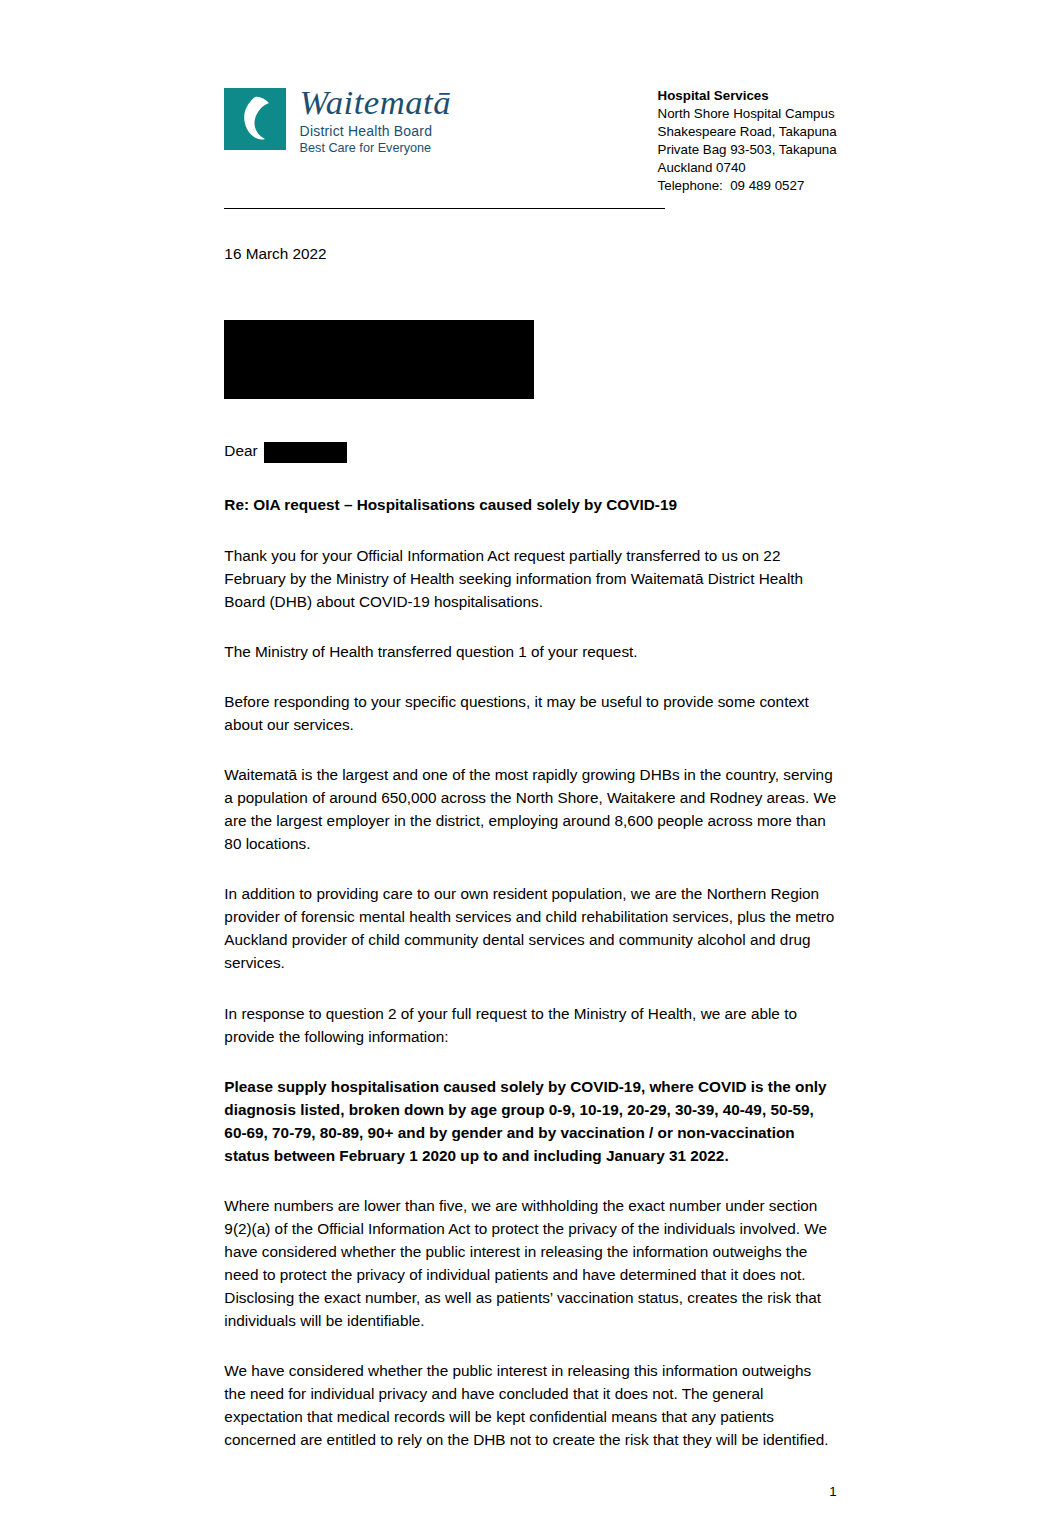Waitematā
District Health Board
Best Care for Everyone
Hospital Services
North Shore Hospital Campus
Shakespeare Road, Takapuna
Private Bag 93-503, Takapuna
Auckland 0740
Telephone: 09 489 0527
16 March 2022
Dear
Re: OIA request – Hospitalisations caused solely by COVID-19
Thank you for your Official Information Act request partially transferred to us on 22 February by the Ministry of Health seeking information from Waitematā District Health Board (DHB) about COVID-19 hospitalisations.
The Ministry of Health transferred question 1 of your request.
Before responding to your specific questions, it may be useful to provide some context about our services.
Waitematā is the largest and one of the most rapidly growing DHBs in the country, serving a population of around 650,000 across the North Shore, Waitakere and Rodney areas. We are the largest employer in the district, employing around 8,600 people across more than 80 locations.
In addition to providing care to our own resident population, we are the Northern Region provider of forensic mental health services and child rehabilitation services, plus the metro Auckland provider of child community dental services and community alcohol and drug services.
In response to question 2 of your full request to the Ministry of Health, we are able to provide the following information:
Please supply hospitalisation caused solely by COVID-19, where COVID is the only diagnosis listed, broken down by age group 0-9, 10-19, 20-29, 30-39, 40-49, 50-59, 60-69, 70-79, 80-89, 90+ and by gender and by vaccination / or non-vaccination status between February 1 2020 up to and including January 31 2022.
Where numbers are lower than five, we are withholding the exact number under section 9(2)(a) of the Official Information Act to protect the privacy of the individuals involved. We have considered whether the public interest in releasing the information outweighs the need to protect the privacy of individual patients and have determined that it does not. Disclosing the exact number, as well as patients’ vaccination status, creates the risk that individuals will be identifiable.
We have considered whether the public interest in releasing this information outweighs the need for individual privacy and have concluded that it does not. The general expectation that medical records will be kept confidential means that any patients concerned are entitled to rely on the DHB not to create the risk that they will be identified.
1